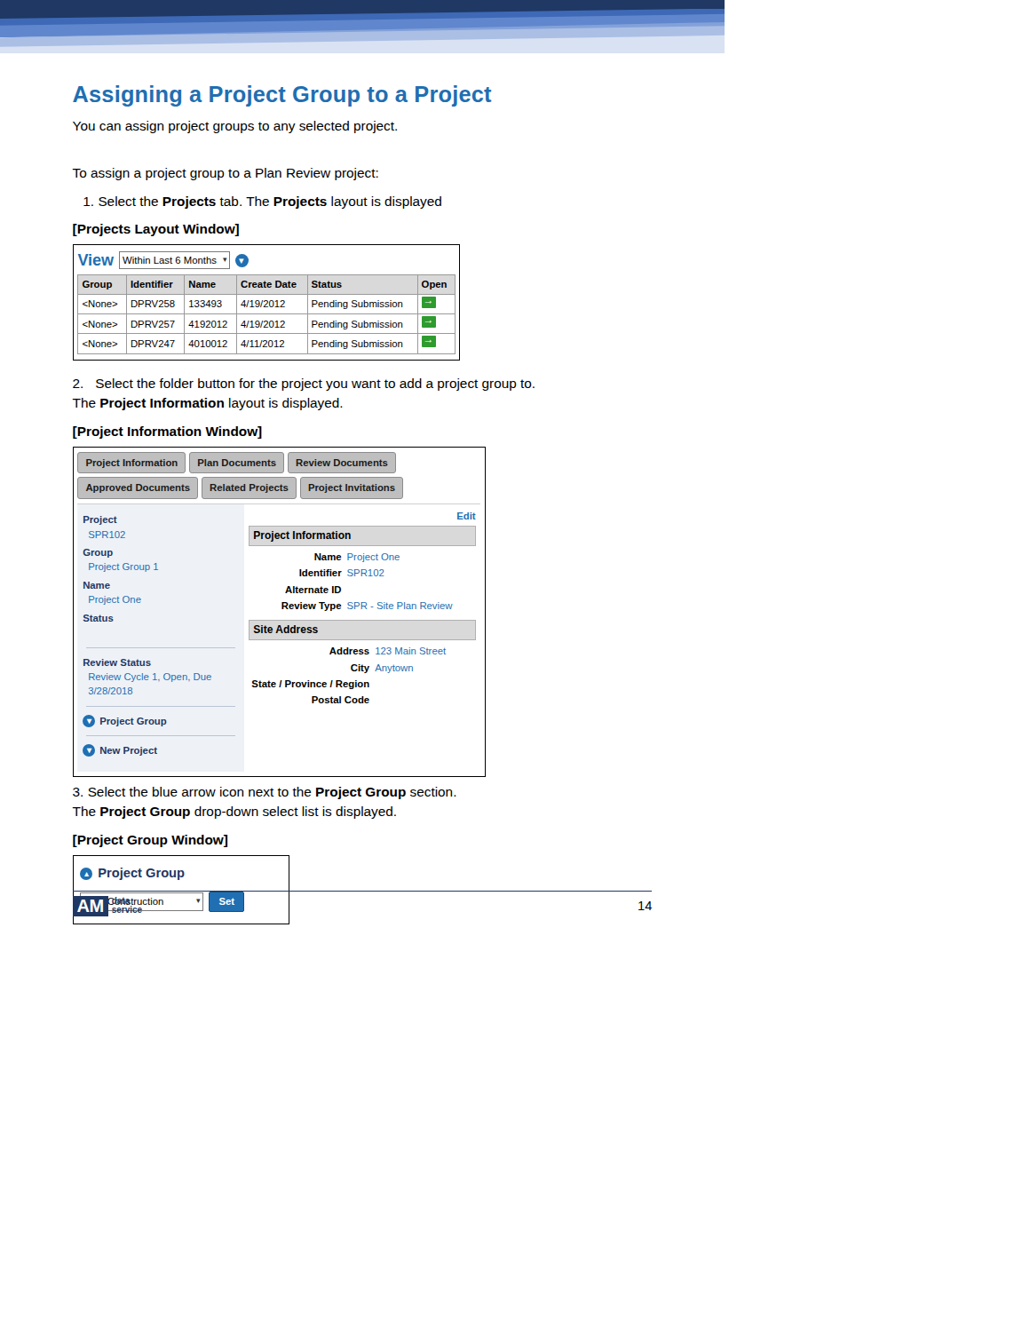Assigning a Project Group to a Project
You can assign project groups to any selected project.
To assign a project group to a Plan Review project:
Select the Projects tab. The Projects layout is displayed
[Projects Layout Window]
View Within Last 6 Months ▾
| Group | Identifier | Name | Create Date | Status | Open |
| --- | --- | --- | --- | --- | --- |
| <None> | DPRV258 | 133493 | 4/19/2012 | Pending Submission | |
| <None> | DPRV257 | 4192012 | 4/19/2012 | Pending Submission | |
| <None> | DPRV247 | 4010012 | 4/11/2012 | Pending Submission | |
2. Select the folder button for the project you want to add a project group to.
The Project Information layout is displayed.
[Project Information Window]
Project Information Plan Documents Review Documents Approved Documents Related Projects Project Invitations
Project
SPR102
Group
Project Group 1
Name
Project One
Status
Review Status
Review Cycle 1, Open, Due 3/28/2018
▾ Project Group
▾ New Project
Edit
Project Information
| Name | Project One |
| Identifier | SPR102 |
| Alternate ID | |
| Review Type | SPR - Site Plan Review |
Site Address
| Address | 123 Main Street |
| City | Anytown |
| State / Province / Region | |
| Postal Code | |
3. Select the blue arrow icon next to the Project Group section.
The Project Group drop-down select list is displayed.
[Project Group Window]
▴ Project Group
ABC Construction Set
AM data
service
14